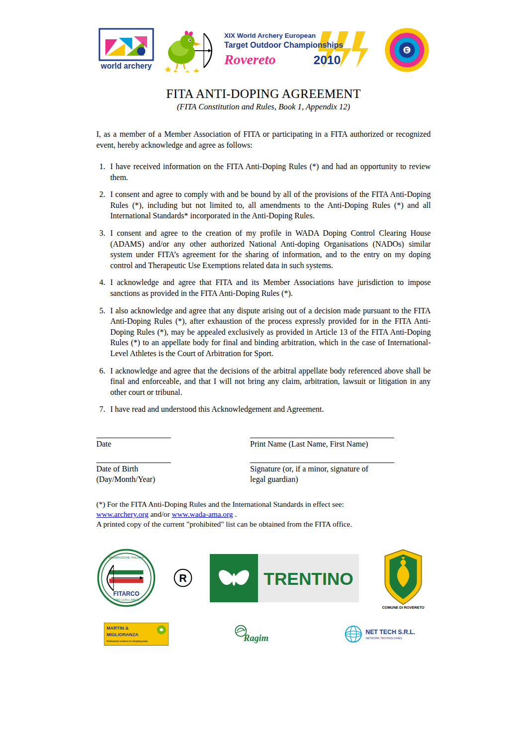world archery
XIX World Archery European Target Outdoor Championships Rovereto 2010
E
FITA ANTI-DOPING AGREEMENT
(FITA Constitution and Rules, Book 1, Appendix 12)
I, as a member of a Member Association of FITA or participating in a FITA authorized or recognized event, hereby acknowledge and agree as follows:
I have received information on the FITA Anti-Doping Rules (*) and had an opportunity to review them.
I consent and agree to comply with and be bound by all of the provisions of the FITA Anti-Doping Rules (*), including but not limited to, all amendments to the Anti-Doping Rules (*) and all International Standards* incorporated in the Anti-Doping Rules.
I consent and agree to the creation of my profile in WADA Doping Control Clearing House (ADAMS) and/or any other authorized National Anti-doping Organisations (NADOs) similar system under FITA’s agreement for the sharing of information, and to the entry on my doping control and Therapeutic Use Exemptions related data in such systems.
I acknowledge and agree that FITA and its Member Associations have jurisdiction to impose sanctions as provided in the FITA Anti-Doping Rules (*).
I also acknowledge and agree that any dispute arising out of a decision made pursuant to the FITA Anti-Doping Rules (*), after exhaustion of the process expressly provided for in the FITA Anti-Doping Rules (*), may be appealed exclusively as provided in Article 13 of the FITA Anti-Doping Rules (*) to an appellate body for final and binding arbitration, which in the case of International-Level Athletes is the Court of Arbitration for Sport.
I acknowledge and agree that the decisions of the arbitral appellate body referenced above shall be final and enforceable, and that I will not bring any claim, arbitration, lawsuit or litigation in any other court or tribunal.
I have read and understood this Acknowledgement and Agreement.
Date
Print Name (Last Name, First Name)
Date of Birth
(Day/Month/Year)
Signature (or, if a minor, signature of
legal guardian)
(*) For the FITA Anti-Doping Rules and the International Standards in effect see:
www.archery.org and/or www.wada-ama.org .
A printed copy of the current "prohibited" list can be obtained from the FITA office.
FEDERAZIONE ITALIANA TIRO CON L'ARCO FITARCO
R
TRENTINO
COMUNE DI ROVERETO
MARTIN & MIGLIORANZA Professional solutions for shopping areas
Ragim
NET TECH S.R.L. NETWORK TECHNOLOGIES